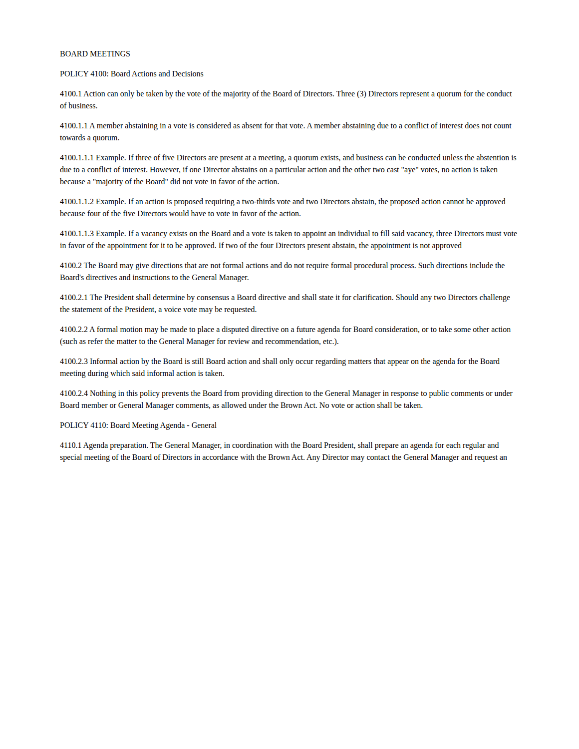BOARD MEETINGS
POLICY 4100: Board Actions and Decisions
4100.1 Action can only be taken by the vote of the majority of the Board of Directors. Three (3) Directors represent a quorum for the conduct of business.
4100.1.1 A member abstaining in a vote is considered as absent for that vote. A member abstaining due to a conflict of interest does not count towards a quorum.
4100.1.1.1 Example. If three of five Directors are present at a meeting, a quorum exists, and business can be conducted unless the abstention is due to a conflict of interest. However, if one Director abstains on a particular action and the other two cast "aye" votes, no action is taken because a "majority of the Board" did not vote in favor of the action.
4100.1.1.2 Example. If an action is proposed requiring a two-thirds vote and two Directors abstain, the proposed action cannot be approved because four of the five Directors would have to vote in favor of the action.
4100.1.1.3 Example. If a vacancy exists on the Board and a vote is taken to appoint an individual to fill said vacancy, three Directors must vote in favor of the appointment for it to be approved. If two of the four Directors present abstain, the appointment is not approved
4100.2 The Board may give directions that are not formal actions and do not require formal procedural process. Such directions include the Board's directives and instructions to the General Manager.
4100.2.1 The President shall determine by consensus a Board directive and shall state it for clarification. Should any two Directors challenge the statement of the President, a voice vote may be requested.
4100.2.2 A formal motion may be made to place a disputed directive on a future agenda for Board consideration, or to take some other action (such as refer the matter to the General Manager for review and recommendation, etc.).
4100.2.3 Informal action by the Board is still Board action and shall only occur regarding matters that appear on the agenda for the Board meeting during which said informal action is taken.
4100.2.4 Nothing in this policy prevents the Board from providing direction to the General Manager in response to public comments or under Board member or General Manager comments, as allowed under the Brown Act. No vote or action shall be taken.
POLICY 4110: Board Meeting Agenda - General
4110.1 Agenda preparation. The General Manager, in coordination with the Board President, shall prepare an agenda for each regular and special meeting of the Board of Directors in accordance with the Brown Act. Any Director may contact the General Manager and request an